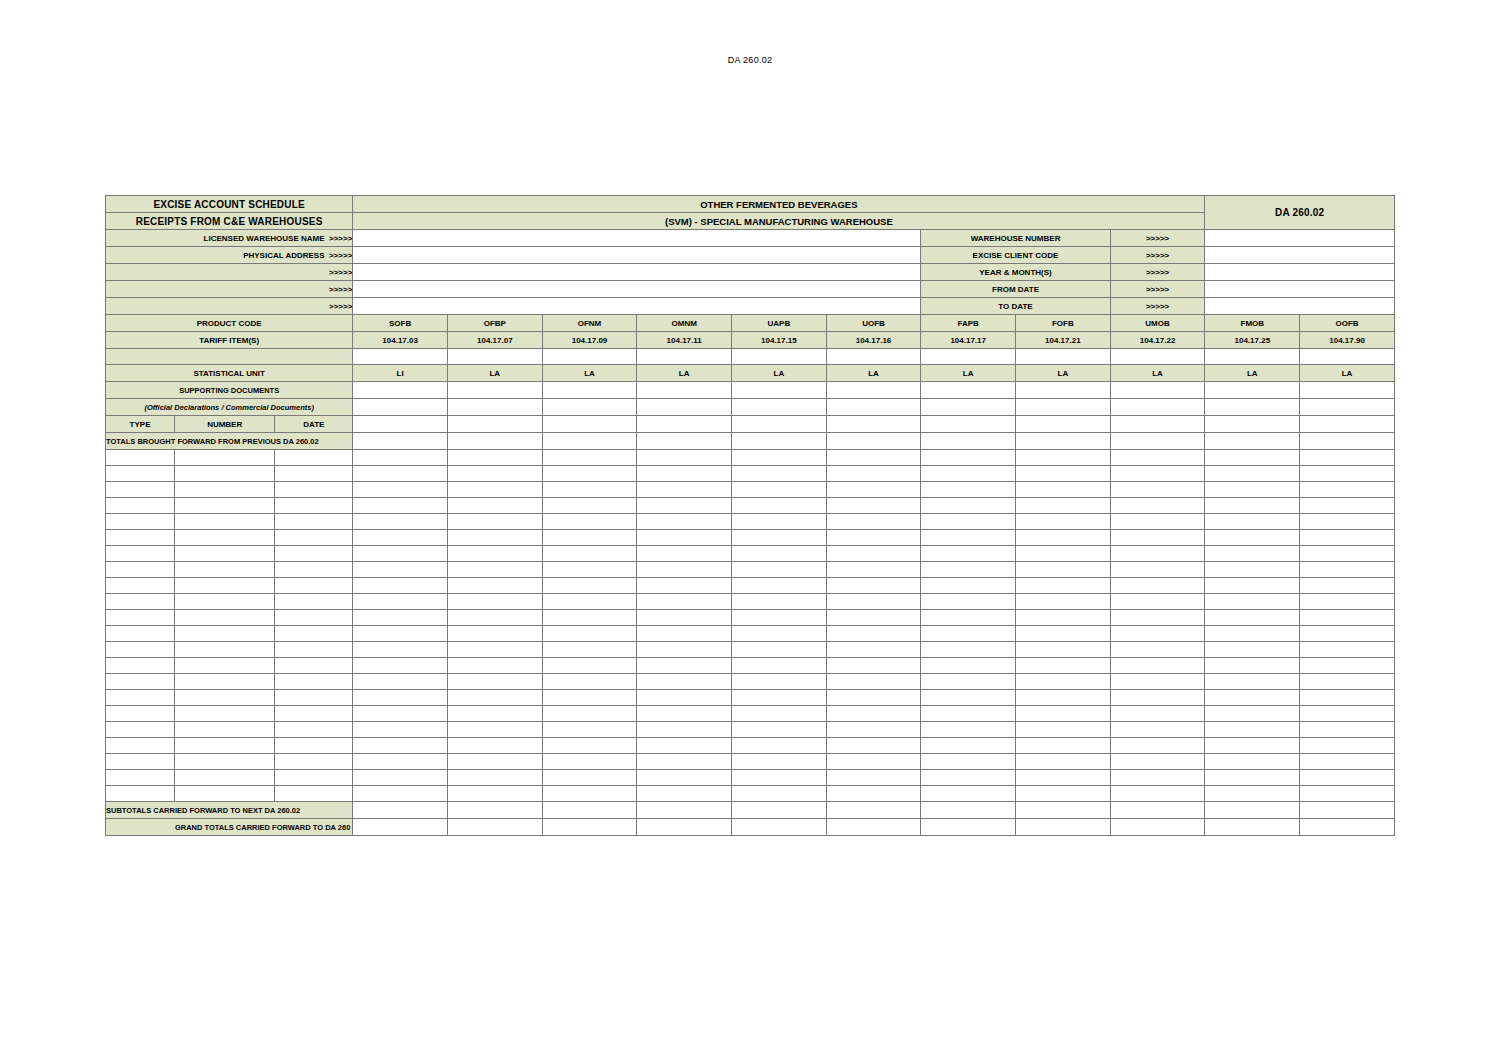DA 260.02
| EXCISE ACCOUNT SCHEDULE | OTHER FERMENTED BEVERAGES | DA 260.02 |
| RECEIPTS FROM C&E WAREHOUSES | (SVM) - SPECIAL MANUFACTURING WAREHOUSE |
| LICENSED WAREHOUSE NAME >>>>> | | WAREHOUSE NUMBER | >>>>> | |
| PHYSICAL ADDRESS >>>>> | | EXCISE CLIENT CODE | >>>>> | |
| >>>>> | | YEAR & MONTH(S) | >>>>> | |
| >>>>> | | FROM DATE | >>>>> | |
| >>>>> | | TO DATE | >>>>> | |
| PRODUCT CODE | SOFB | OFBP | OFNM | OMNM | UAPB | UOFB | FAPB | FOFB | UMOB | FMOB | OOFB |
| TARIFF ITEM(S) | 104.17.03 | 104.17.07 | 104.17.09 | 104.17.11 | 104.17.15 | 104.17.16 | 104.17.17 | 104.17.21 | 104.17.22 | 104.17.25 | 104.17.90 |
| STATISTICAL UNIT | LI | LA | LA | LA | LA | LA | LA | LA | LA | LA | LA |
| SUPPORTING DOCUMENTS | | | | | | | | | | | |
| (Official Declarations / Commercial Documents) | | | | | | | | | | | |
| TYPE | NUMBER | DATE | | | | | | | | | | | |
| TOTALS BROUGHT FORWARD FROM PREVIOUS DA 260.02 | | | | | | | | | | | |
| SUBTOTALS CARRIED FORWARD TO NEXT DA 260.02 | | | | | | | | | | | |
| GRAND TOTALS CARRIED FORWARD TO DA 260 | | | | | | | | | | | |